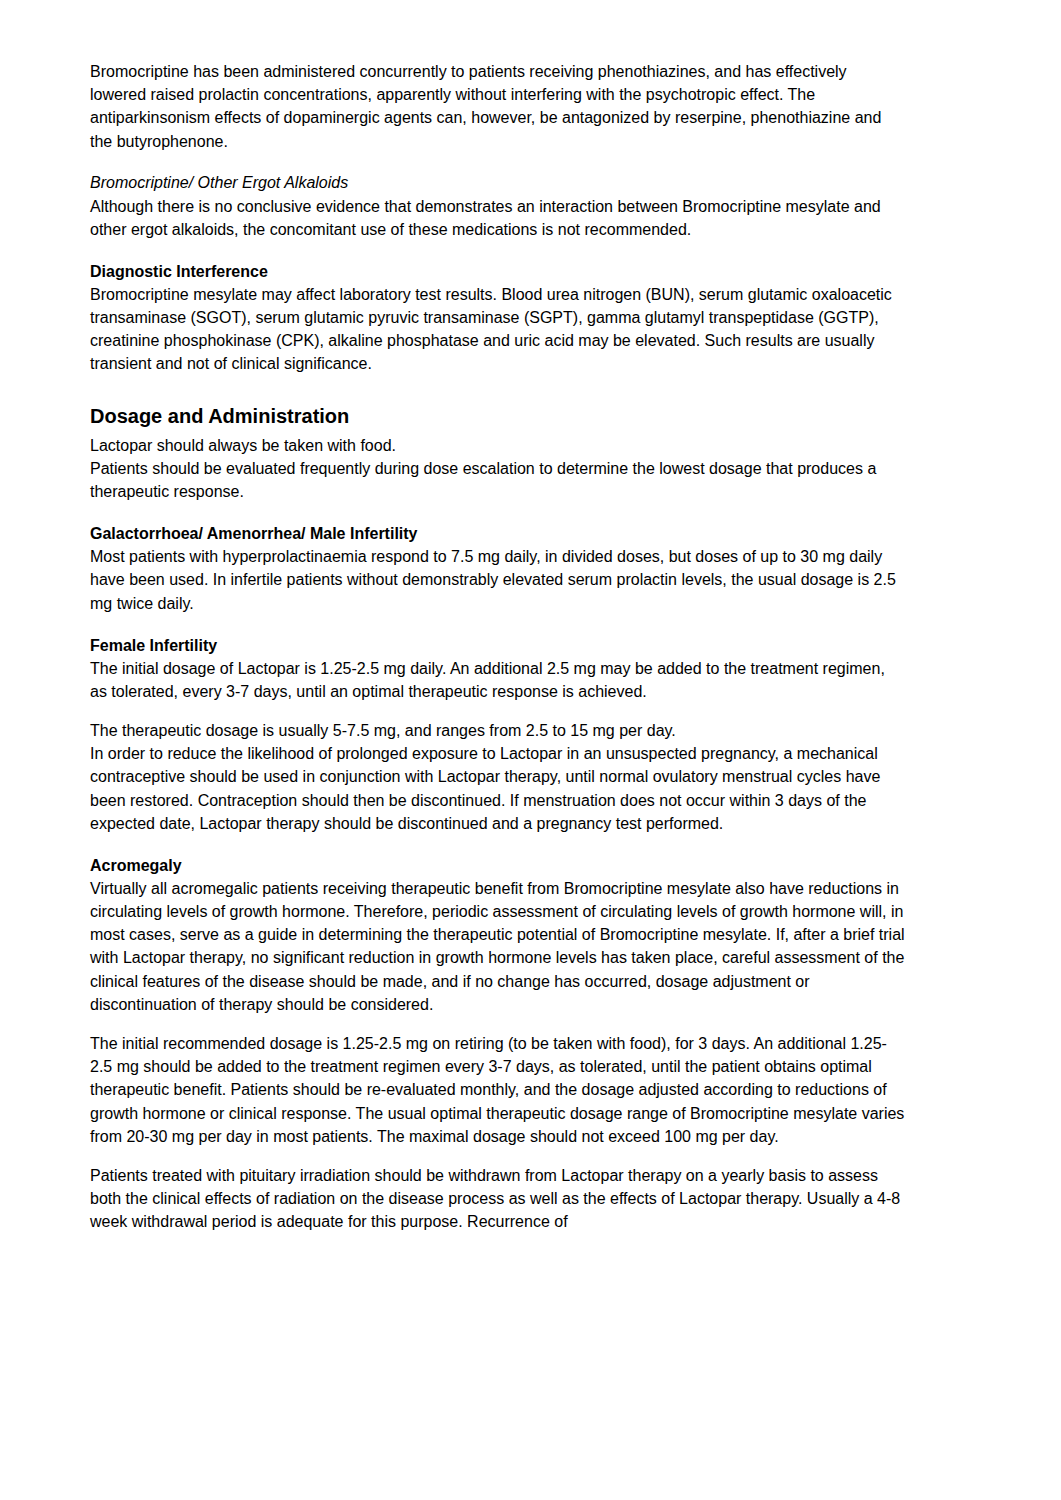Bromocriptine has been administered concurrently to patients receiving phenothiazines, and has effectively lowered raised prolactin concentrations, apparently without interfering with the psychotropic effect. The antiparkinsonism effects of dopaminergic agents can, however, be antagonized by reserpine, phenothiazine and the butyrophenone.
Bromocriptine/ Other Ergot Alkaloids
Although there is no conclusive evidence that demonstrates an interaction between Bromocriptine mesylate and other ergot alkaloids, the concomitant use of these medications is not recommended.
Diagnostic Interference
Bromocriptine mesylate may affect laboratory test results. Blood urea nitrogen (BUN), serum glutamic oxaloacetic transaminase (SGOT), serum glutamic pyruvic transaminase (SGPT), gamma glutamyl transpeptidase (GGTP), creatinine phosphokinase (CPK), alkaline phosphatase and uric acid may be elevated. Such results are usually transient and not of clinical significance.
Dosage and Administration
Lactopar should always be taken with food.
Patients should be evaluated frequently during dose escalation to determine the lowest dosage that produces a therapeutic response.
Galactorrhoea/ Amenorrhea/ Male Infertility
Most patients with hyperprolactinaemia respond to 7.5 mg daily, in divided doses, but doses of up to 30 mg daily have been used. In infertile patients without demonstrably elevated serum prolactin levels, the usual dosage is 2.5 mg twice daily.
Female Infertility
The initial dosage of Lactopar is 1.25-2.5 mg daily. An additional 2.5 mg may be added to the treatment regimen, as tolerated, every 3-7 days, until an optimal therapeutic response is achieved.
The therapeutic dosage is usually 5-7.5 mg, and ranges from 2.5 to 15 mg per day.
In order to reduce the likelihood of prolonged exposure to Lactopar in an unsuspected pregnancy, a mechanical contraceptive should be used in conjunction with Lactopar therapy, until normal ovulatory menstrual cycles have been restored. Contraception should then be discontinued. If menstruation does not occur within 3 days of the expected date, Lactopar therapy should be discontinued and a pregnancy test performed.
Acromegaly
Virtually all acromegalic patients receiving therapeutic benefit from Bromocriptine mesylate also have reductions in circulating levels of growth hormone. Therefore, periodic assessment of circulating levels of growth hormone will, in most cases, serve as a guide in determining the therapeutic potential of Bromocriptine mesylate. If, after a brief trial with Lactopar therapy, no significant reduction in growth hormone levels has taken place, careful assessment of the clinical features of the disease should be made, and if no change has occurred, dosage adjustment or discontinuation of therapy should be considered.
The initial recommended dosage is 1.25-2.5 mg on retiring (to be taken with food), for 3 days. An additional 1.25-2.5 mg should be added to the treatment regimen every 3-7 days, as tolerated, until the patient obtains optimal therapeutic benefit. Patients should be re-evaluated monthly, and the dosage adjusted according to reductions of growth hormone or clinical response. The usual optimal therapeutic dosage range of Bromocriptine mesylate varies from 20-30 mg per day in most patients. The maximal dosage should not exceed 100 mg per day.
Patients treated with pituitary irradiation should be withdrawn from Lactopar therapy on a yearly basis to assess both the clinical effects of radiation on the disease process as well as the effects of Lactopar therapy. Usually a 4-8 week withdrawal period is adequate for this purpose. Recurrence of